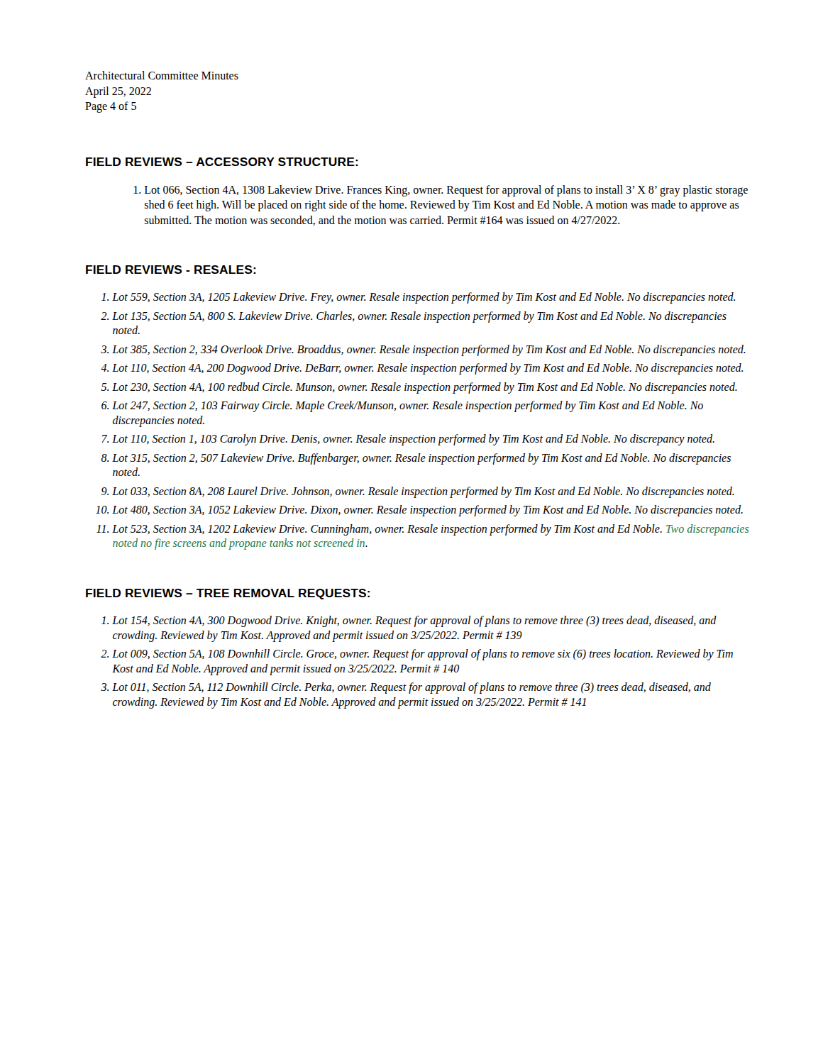Architectural Committee Minutes
April 25, 2022
Page 4 of 5
FIELD REVIEWS – ACCESSORY STRUCTURE:
Lot 066, Section 4A, 1308 Lakeview Drive. Frances King, owner. Request for approval of plans to install 3’ X 8’ gray plastic storage shed 6 feet high. Will be placed on right side of the home. Reviewed by Tim Kost and Ed Noble. A motion was made to approve as submitted. The motion was seconded, and the motion was carried. Permit #164 was issued on 4/27/2022.
FIELD REVIEWS - RESALES:
Lot 559, Section 3A, 1205 Lakeview Drive. Frey, owner. Resale inspection performed by Tim Kost and Ed Noble. No discrepancies noted.
Lot 135, Section 5A, 800 S. Lakeview Drive. Charles, owner. Resale inspection performed by Tim Kost and Ed Noble. No discrepancies noted.
Lot 385, Section 2, 334 Overlook Drive. Broaddus, owner. Resale inspection performed by Tim Kost and Ed Noble. No discrepancies noted.
Lot 110, Section 4A, 200 Dogwood Drive. DeBarr, owner. Resale inspection performed by Tim Kost and Ed Noble. No discrepancies noted.
Lot 230, Section 4A, 100 redbud Circle. Munson, owner. Resale inspection performed by Tim Kost and Ed Noble. No discrepancies noted.
Lot 247, Section 2, 103 Fairway Circle. Maple Creek/Munson, owner. Resale inspection performed by Tim Kost and Ed Noble. No discrepancies noted.
Lot 110, Section 1, 103 Carolyn Drive. Denis, owner. Resale inspection performed by Tim Kost and Ed Noble. No discrepancy noted.
Lot 315, Section 2, 507 Lakeview Drive. Buffenbarger, owner. Resale inspection performed by Tim Kost and Ed Noble. No discrepancies noted.
Lot 033, Section 8A, 208 Laurel Drive. Johnson, owner. Resale inspection performed by Tim Kost and Ed Noble. No discrepancies noted.
Lot 480, Section 3A, 1052 Lakeview Drive. Dixon, owner. Resale inspection performed by Tim Kost and Ed Noble. No discrepancies noted.
Lot 523, Section 3A, 1202 Lakeview Drive. Cunningham, owner. Resale inspection performed by Tim Kost and Ed Noble. Two discrepancies noted no fire screens and propane tanks not screened in.
FIELD REVIEWS – TREE REMOVAL REQUESTS:
Lot 154, Section 4A, 300 Dogwood Drive. Knight, owner. Request for approval of plans to remove three (3) trees dead, diseased, and crowding. Reviewed by Tim Kost. Approved and permit issued on 3/25/2022. Permit # 139
Lot 009, Section 5A, 108 Downhill Circle. Groce, owner. Request for approval of plans to remove six (6) trees location. Reviewed by Tim Kost and Ed Noble. Approved and permit issued on 3/25/2022. Permit # 140
Lot 011, Section 5A, 112 Downhill Circle. Perka, owner. Request for approval of plans to remove three (3) trees dead, diseased, and crowding. Reviewed by Tim Kost and Ed Noble. Approved and permit issued on 3/25/2022. Permit # 141